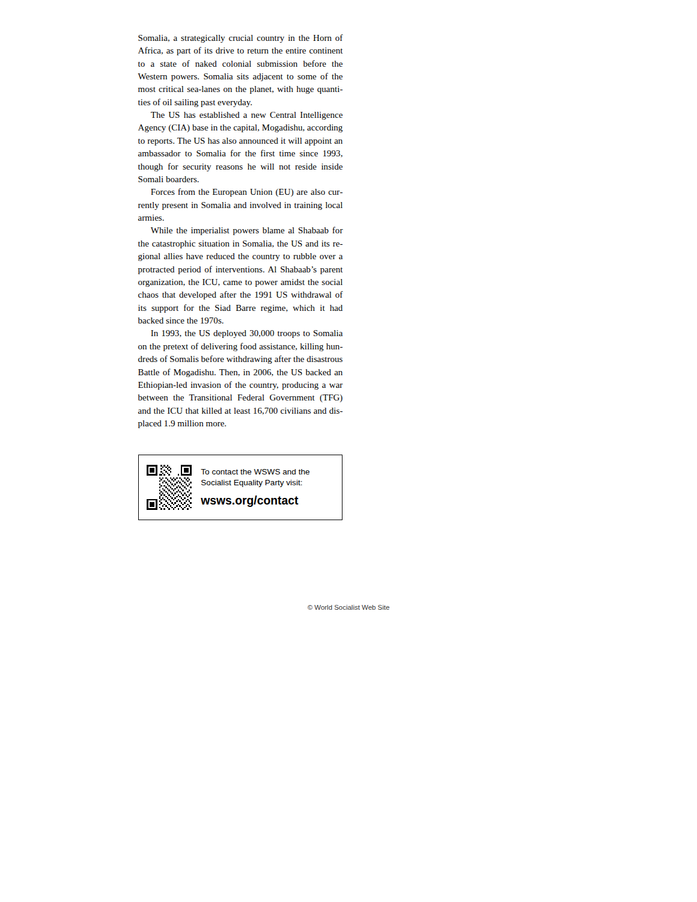Somalia, a strategically crucial country in the Horn of Africa, as part of its drive to return the entire continent to a state of naked colonial submission before the Western powers. Somalia sits adjacent to some of the most critical sea-lanes on the planet, with huge quantities of oil sailing past everyday.
The US has established a new Central Intelligence Agency (CIA) base in the capital, Mogadishu, according to reports. The US has also announced it will appoint an ambassador to Somalia for the first time since 1993, though for security reasons he will not reside inside Somali boarders.
Forces from the European Union (EU) are also currently present in Somalia and involved in training local armies.
While the imperialist powers blame al Shabaab for the catastrophic situation in Somalia, the US and its regional allies have reduced the country to rubble over a protracted period of interventions. Al Shabaab’s parent organization, the ICU, came to power amidst the social chaos that developed after the 1991 US withdrawal of its support for the Siad Barre regime, which it had backed since the 1970s.
In 1993, the US deployed 30,000 troops to Somalia on the pretext of delivering food assistance, killing hundreds of Somalis before withdrawing after the disastrous Battle of Mogadishu. Then, in 2006, the US backed an Ethiopian-led invasion of the country, producing a war between the Transitional Federal Government (TFG) and the ICU that killed at least 16,700 civilians and displaced 1.9 million more.
To contact the WSWS and the Socialist Equality Party visit: wsws.org/contact
© World Socialist Web Site